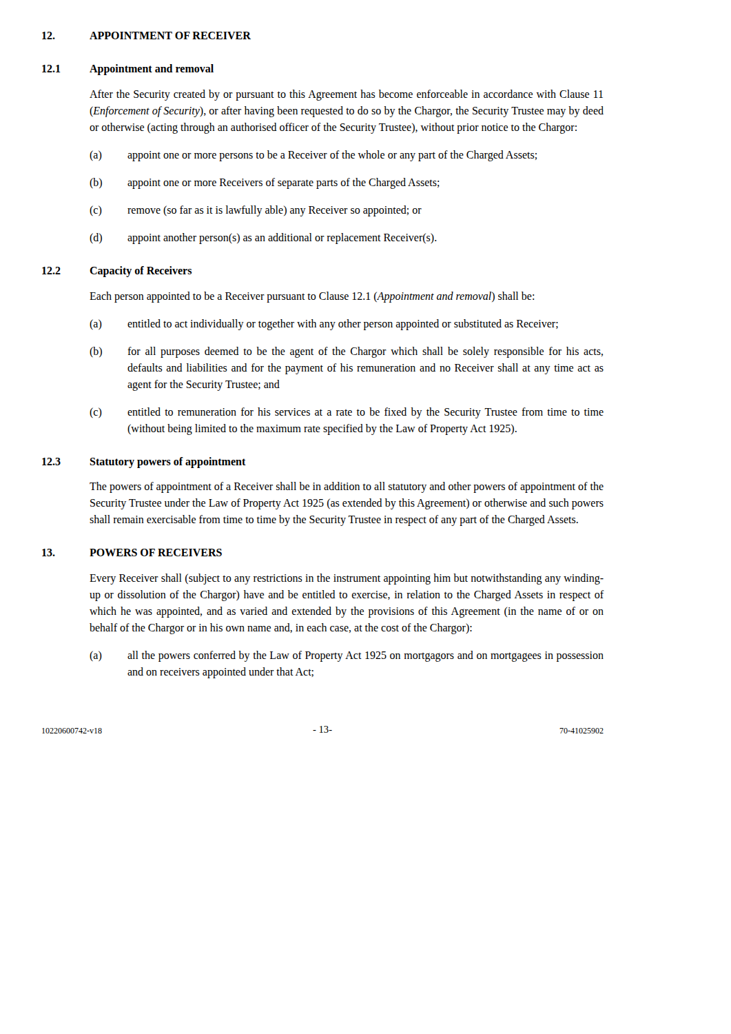12. Appointment of Receiver
12.1 Appointment and removal
After the Security created by or pursuant to this Agreement has become enforceable in accordance with Clause 11 (Enforcement of Security), or after having been requested to do so by the Chargor, the Security Trustee may by deed or otherwise (acting through an authorised officer of the Security Trustee), without prior notice to the Chargor:
(a) appoint one or more persons to be a Receiver of the whole or any part of the Charged Assets;
(b) appoint one or more Receivers of separate parts of the Charged Assets;
(c) remove (so far as it is lawfully able) any Receiver so appointed; or
(d) appoint another person(s) as an additional or replacement Receiver(s).
12.2 Capacity of Receivers
Each person appointed to be a Receiver pursuant to Clause 12.1 (Appointment and removal) shall be:
(a) entitled to act individually or together with any other person appointed or substituted as Receiver;
(b) for all purposes deemed to be the agent of the Chargor which shall be solely responsible for his acts, defaults and liabilities and for the payment of his remuneration and no Receiver shall at any time act as agent for the Security Trustee; and
(c) entitled to remuneration for his services at a rate to be fixed by the Security Trustee from time to time (without being limited to the maximum rate specified by the Law of Property Act 1925).
12.3 Statutory powers of appointment
The powers of appointment of a Receiver shall be in addition to all statutory and other powers of appointment of the Security Trustee under the Law of Property Act 1925 (as extended by this Agreement) or otherwise and such powers shall remain exercisable from time to time by the Security Trustee in respect of any part of the Charged Assets.
13. Powers of Receivers
Every Receiver shall (subject to any restrictions in the instrument appointing him but notwithstanding any winding-up or dissolution of the Chargor) have and be entitled to exercise, in relation to the Charged Assets in respect of which he was appointed, and as varied and extended by the provisions of this Agreement (in the name of or on behalf of the Chargor or in his own name and, in each case, at the cost of the Chargor):
(a) all the powers conferred by the Law of Property Act 1925 on mortgagors and on mortgagees in possession and on receivers appointed under that Act;
10220600742-v18
- 13-
70-41025902